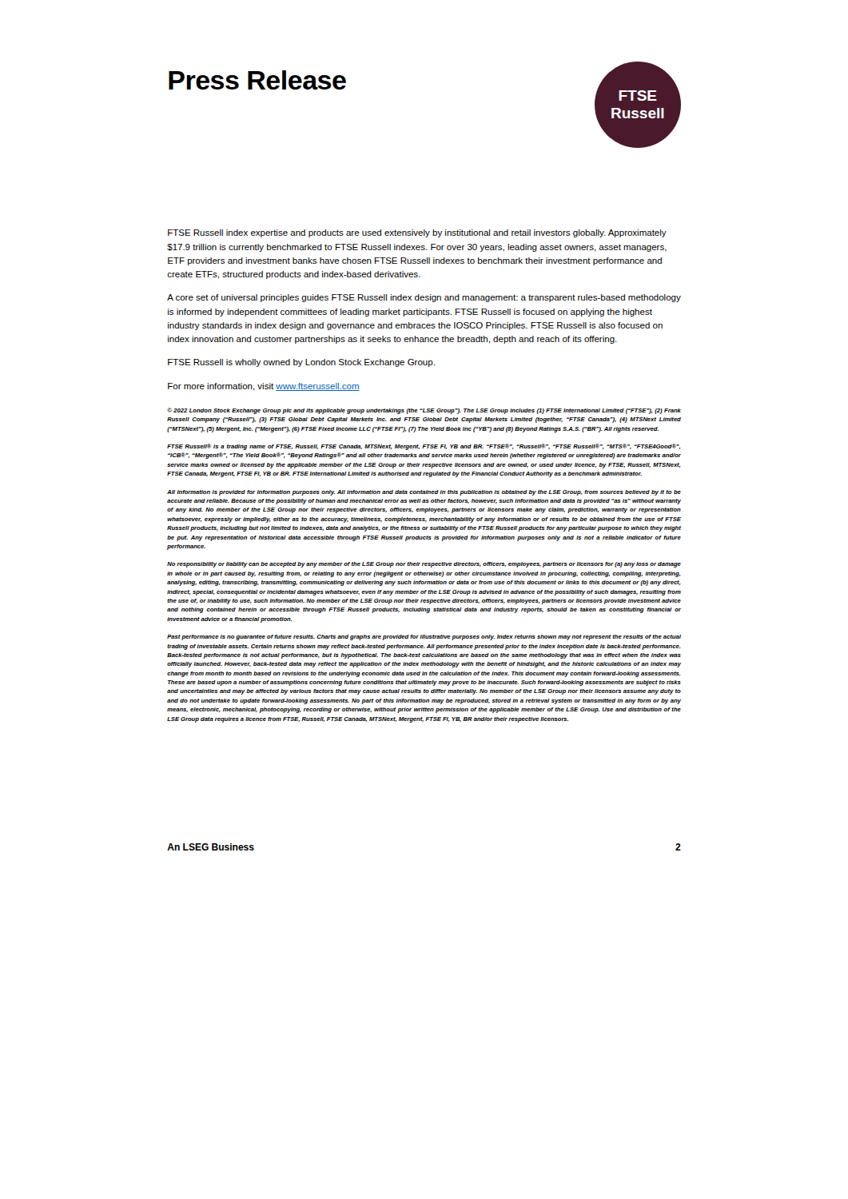Press Release
FTSE Russell
FTSE Russell index expertise and products are used extensively by institutional and retail investors globally. Approximately $17.9 trillion is currently benchmarked to FTSE Russell indexes. For over 30 years, leading asset owners, asset managers, ETF providers and investment banks have chosen FTSE Russell indexes to benchmark their investment performance and create ETFs, structured products and index-based derivatives.
A core set of universal principles guides FTSE Russell index design and management: a transparent rules-based methodology is informed by independent committees of leading market participants. FTSE Russell is focused on applying the highest industry standards in index design and governance and embraces the IOSCO Principles. FTSE Russell is also focused on index innovation and customer partnerships as it seeks to enhance the breadth, depth and reach of its offering.
FTSE Russell is wholly owned by London Stock Exchange Group.
For more information, visit www.ftserussell.com
© 2022 London Stock Exchange Group plc and its applicable group undertakings (the “LSE Group”). The LSE Group includes (1) FTSE International Limited (“FTSE”), (2) Frank Russell Company (“Russell”), (3) FTSE Global Debt Capital Markets Inc. and FTSE Global Debt Capital Markets Limited (together, “FTSE Canada”), (4) MTSNext Limited (“MTSNext”), (5) Mergent, Inc. (“Mergent”), (6) FTSE Fixed Income LLC (“FTSE FI”), (7) The Yield Book Inc (“YB”) and (8) Beyond Ratings S.A.S. (“BR”). All rights reserved.
FTSE Russell® is a trading name of FTSE, Russell, FTSE Canada, MTSNext, Mergent, FTSE FI, YB and BR. “FTSE®”, “Russell®”, “FTSE Russell®”, “MTS®”, “FTSE4Good®”, “ICB®”, “Mergent®”, “The Yield Book®”, “Beyond Ratings®” and all other trademarks and service marks used herein (whether registered or unregistered) are trademarks and/or service marks owned or licensed by the applicable member of the LSE Group or their respective licensors and are owned, or used under licence, by FTSE, Russell, MTSNext, FTSE Canada, Mergent, FTSE FI, YB or BR. FTSE International Limited is authorised and regulated by the Financial Conduct Authority as a benchmark administrator.
All information is provided for information purposes only. All information and data contained in this publication is obtained by the LSE Group, from sources believed by it to be accurate and reliable. Because of the possibility of human and mechanical error as well as other factors, however, such information and data is provided "as is" without warranty of any kind. No member of the LSE Group nor their respective directors, officers, employees, partners or licensors make any claim, prediction, warranty or representation whatsoever, expressly or impliedly, either as to the accuracy, timeliness, completeness, merchantability of any information or of results to be obtained from the use of FTSE Russell products, including but not limited to indexes, data and analytics, or the fitness or suitability of the FTSE Russell products for any particular purpose to which they might be put. Any representation of historical data accessible through FTSE Russell products is provided for information purposes only and is not a reliable indicator of future performance.
No responsibility or liability can be accepted by any member of the LSE Group nor their respective directors, officers, employees, partners or licensors for (a) any loss or damage in whole or in part caused by, resulting from, or relating to any error (negligent or otherwise) or other circumstance involved in procuring, collecting, compiling, interpreting, analysing, editing, transcribing, transmitting, communicating or delivering any such information or data or from use of this document or links to this document or (b) any direct, indirect, special, consequential or incidental damages whatsoever, even if any member of the LSE Group is advised in advance of the possibility of such damages, resulting from the use of, or inability to use, such information. No member of the LSE Group nor their respective directors, officers, employees, partners or licensors provide investment advice and nothing contained herein or accessible through FTSE Russell products, including statistical data and industry reports, should be taken as constituting financial or investment advice or a financial promotion.
Past performance is no guarantee of future results. Charts and graphs are provided for illustrative purposes only. Index returns shown may not represent the results of the actual trading of investable assets. Certain returns shown may reflect back-tested performance. All performance presented prior to the index inception date is back-tested performance. Back-tested performance is not actual performance, but is hypothetical. The back-test calculations are based on the same methodology that was in effect when the index was officially launched. However, back-tested data may reflect the application of the index methodology with the benefit of hindsight, and the historic calculations of an index may change from month to month based on revisions to the underlying economic data used in the calculation of the index. This document may contain forward-looking assessments. These are based upon a number of assumptions concerning future conditions that ultimately may prove to be inaccurate. Such forward-looking assessments are subject to risks and uncertainties and may be affected by various factors that may cause actual results to differ materially. No member of the LSE Group nor their licensors assume any duty to and do not undertake to update forward-looking assessments. No part of this information may be reproduced, stored in a retrieval system or transmitted in any form or by any means, electronic, mechanical, photocopying, recording or otherwise, without prior written permission of the applicable member of the LSE Group. Use and distribution of the LSE Group data requires a licence from FTSE, Russell, FTSE Canada, MTSNext, Mergent, FTSE FI, YB, BR and/or their respective licensors.
An LSEG Business
2